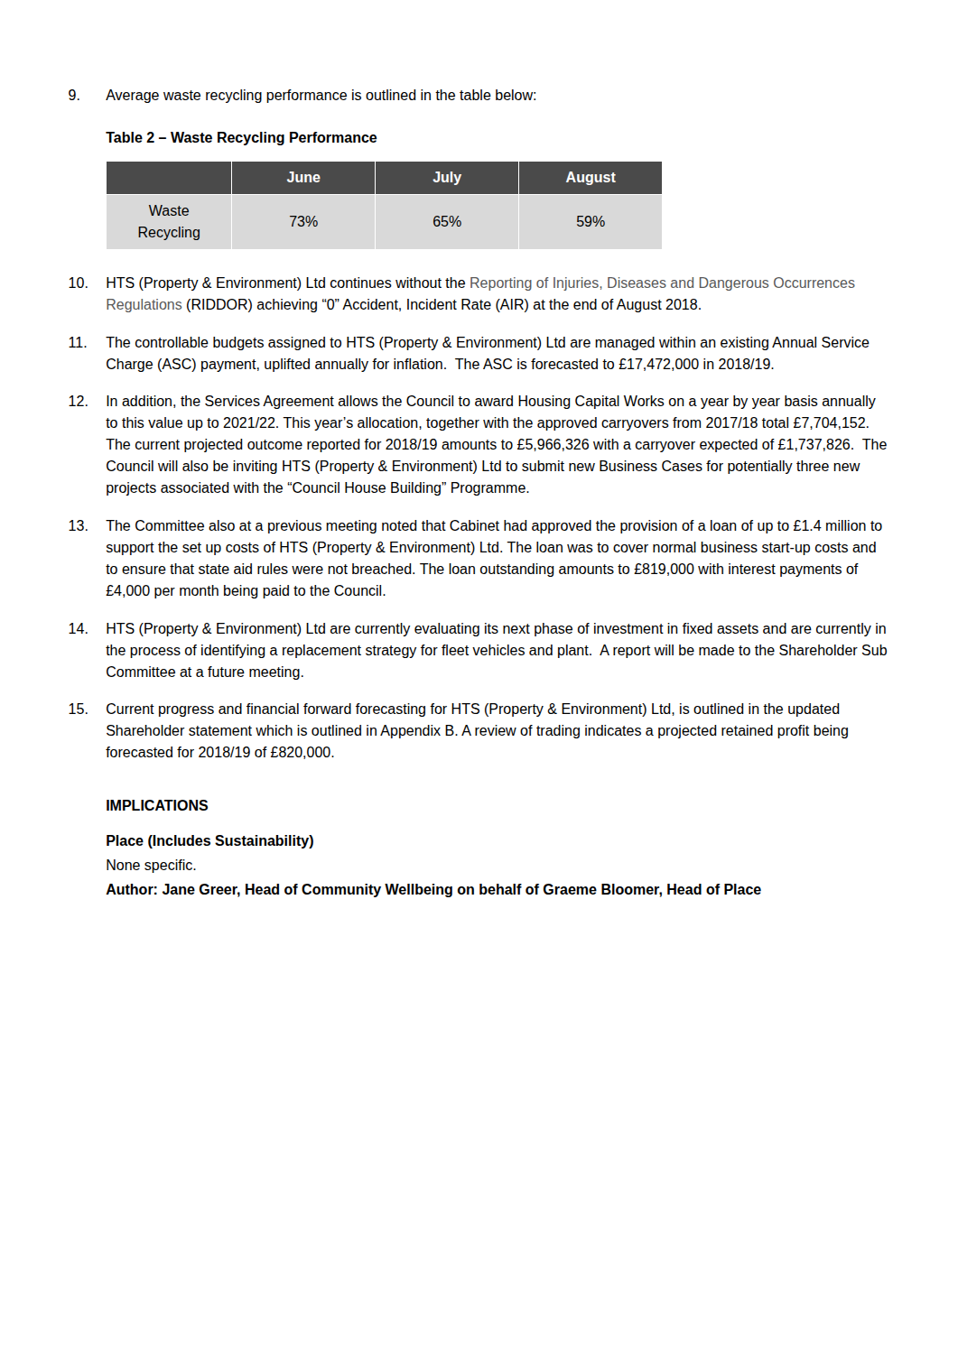Average waste recycling performance is outlined in the table below:
Table 2 – Waste Recycling Performance
| | June | July | August |
| --- | --- | --- | --- |
| Waste Recycling | 73% | 65% | 59% |
HTS (Property & Environment) Ltd continues without the Reporting of Injuries, Diseases and Dangerous Occurrences Regulations (RIDDOR) achieving “0” Accident, Incident Rate (AIR) at the end of August 2018.
The controllable budgets assigned to HTS (Property & Environment) Ltd are managed within an existing Annual Service Charge (ASC) payment, uplifted annually for inflation. The ASC is forecasted to £17,472,000 in 2018/19.
In addition, the Services Agreement allows the Council to award Housing Capital Works on a year by year basis annually to this value up to 2021/22. This year’s allocation, together with the approved carryovers from 2017/18 total £7,704,152. The current projected outcome reported for 2018/19 amounts to £5,966,326 with a carryover expected of £1,737,826. The Council will also be inviting HTS (Property & Environment) Ltd to submit new Business Cases for potentially three new projects associated with the “Council House Building” Programme.
The Committee also at a previous meeting noted that Cabinet had approved the provision of a loan of up to £1.4 million to support the set up costs of HTS (Property & Environment) Ltd. The loan was to cover normal business start-up costs and to ensure that state aid rules were not breached. The loan outstanding amounts to £819,000 with interest payments of £4,000 per month being paid to the Council.
HTS (Property & Environment) Ltd are currently evaluating its next phase of investment in fixed assets and are currently in the process of identifying a replacement strategy for fleet vehicles and plant. A report will be made to the Shareholder Sub Committee at a future meeting.
Current progress and financial forward forecasting for HTS (Property & Environment) Ltd, is outlined in the updated Shareholder statement which is outlined in Appendix B. A review of trading indicates a projected retained profit being forecasted for 2018/19 of £820,000.
IMPLICATIONS
Place (Includes Sustainability)
None specific.
Author: Jane Greer, Head of Community Wellbeing on behalf of Graeme Bloomer, Head of Place